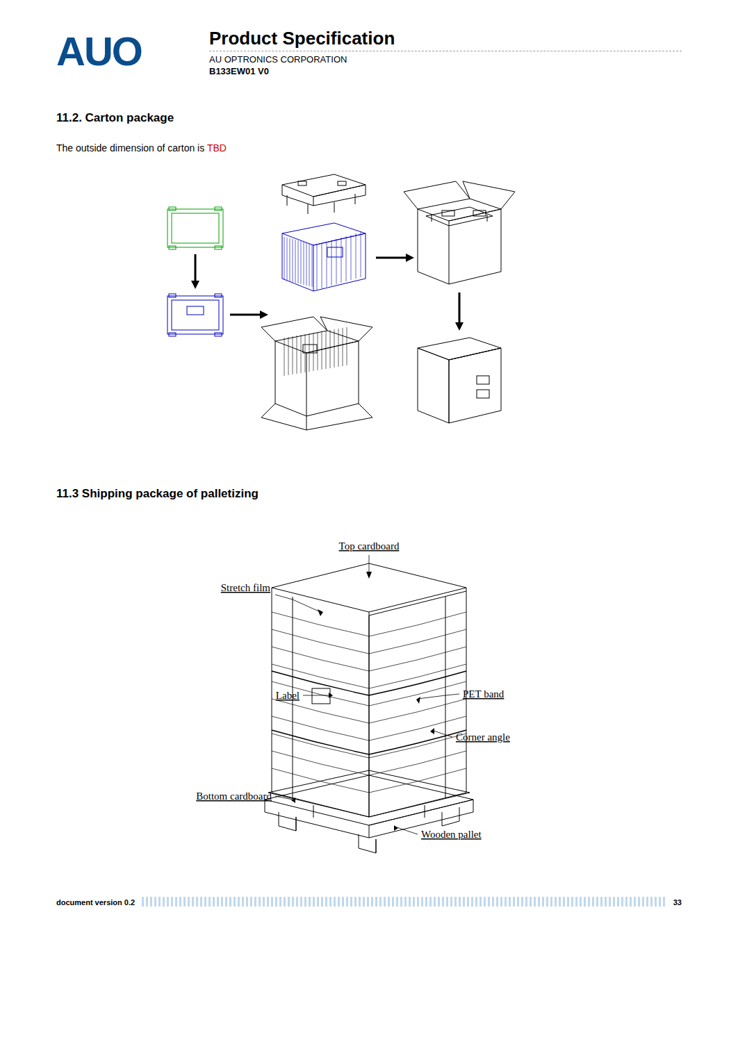AUO
Product Specification
AU OPTRONICS CORPORATION
B133EW01 V0
11.2. Carton package
The outside dimension of carton is TBD
11.3 Shipping package of palletizing
Top cardboard Stretch film Label PET band Corner angle Bottom cardboard Wooden pallet
document version 0.2 33